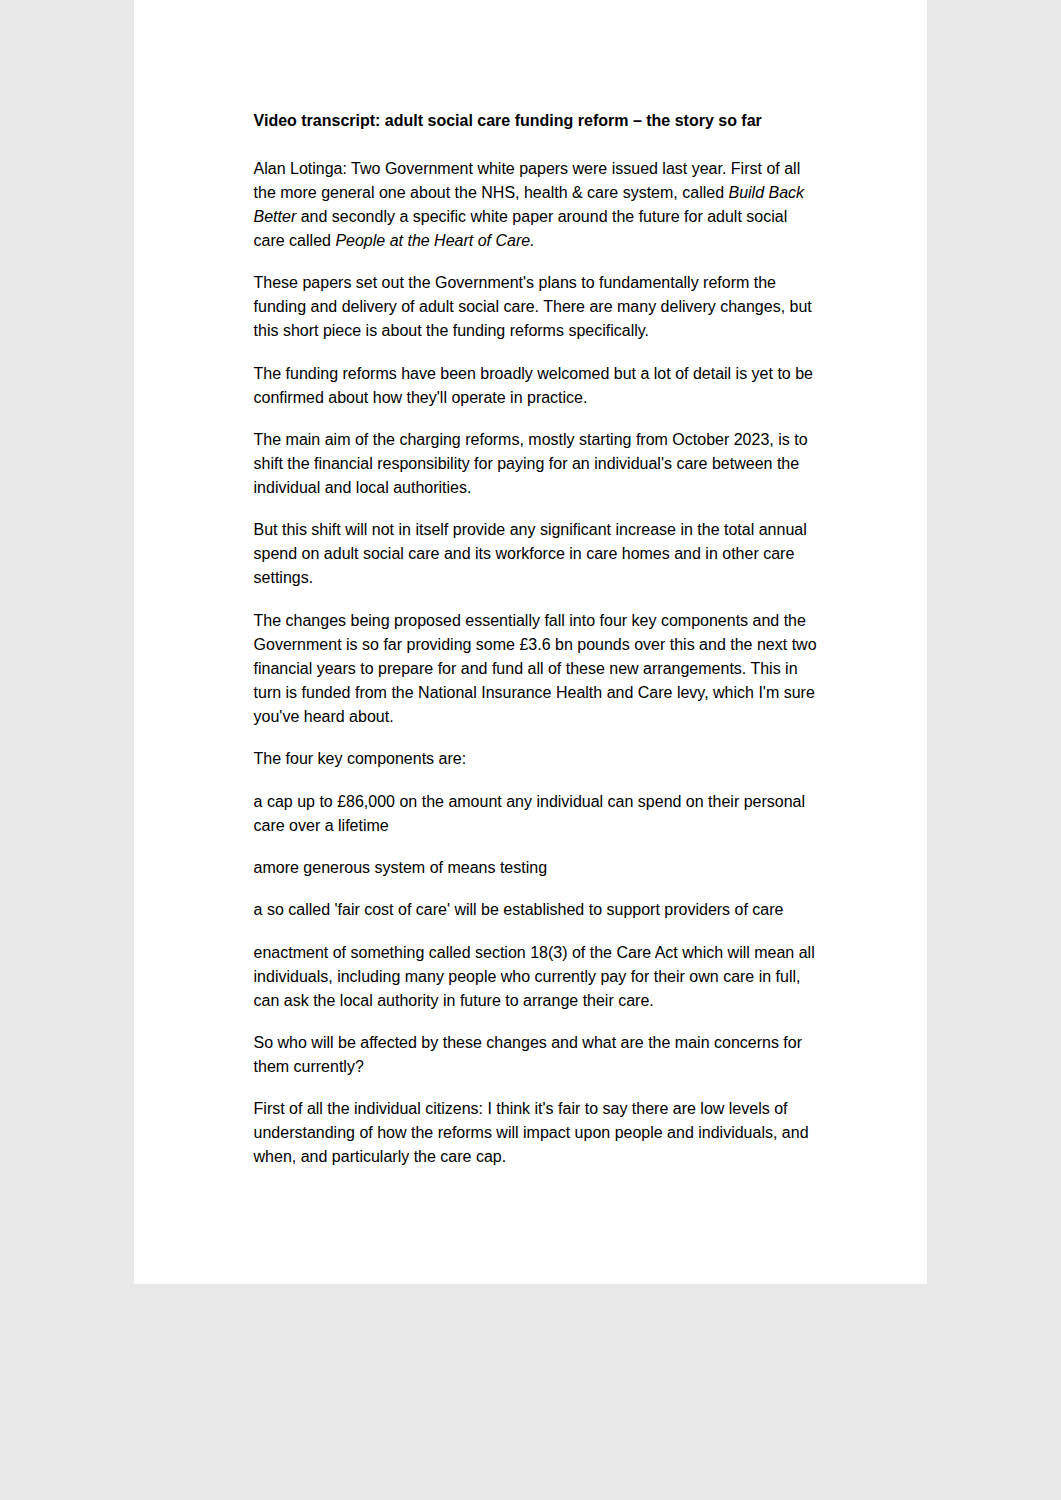Video transcript: adult social care funding reform – the story so far
Alan Lotinga: Two Government white papers were issued last year. First of all the more general one about the NHS, health & care system, called Build Back Better and secondly a specific white paper around the future for adult social care called People at the Heart of Care.
These papers set out the Government's plans to fundamentally reform the funding and delivery of adult social care. There are many delivery changes, but this short piece is about the funding reforms specifically.
The funding reforms have been broadly welcomed but a lot of detail is yet to be confirmed about how they'll operate in practice.
The main aim of the charging reforms, mostly starting from October 2023, is to shift the financial responsibility for paying for an individual's care between the individual and local authorities.
But this shift will not in itself provide any significant increase in the total annual spend on adult social care and its workforce in care homes and in other care settings.
The changes being proposed essentially fall into four key components and the Government is so far providing some £3.6 bn pounds over this and the next two financial years to prepare for and fund all of these new arrangements. This in turn is funded from the National Insurance Health and Care levy, which I'm sure you've heard about.
The four key components are:
a cap up to £86,000 on the amount any individual can spend on their personal care over a lifetime
amore generous system of means testing
a so called 'fair cost of care' will be established to support providers of care
enactment of something called section 18(3) of the Care Act which will mean all individuals, including many people who currently pay for their own care in full, can ask the local authority in future to arrange their care.
So who will be affected by these changes and what are the main concerns for them currently?
First of all the individual citizens: I think it's fair to say there are low levels of understanding of how the reforms will impact upon people and individuals, and when, and particularly the care cap.